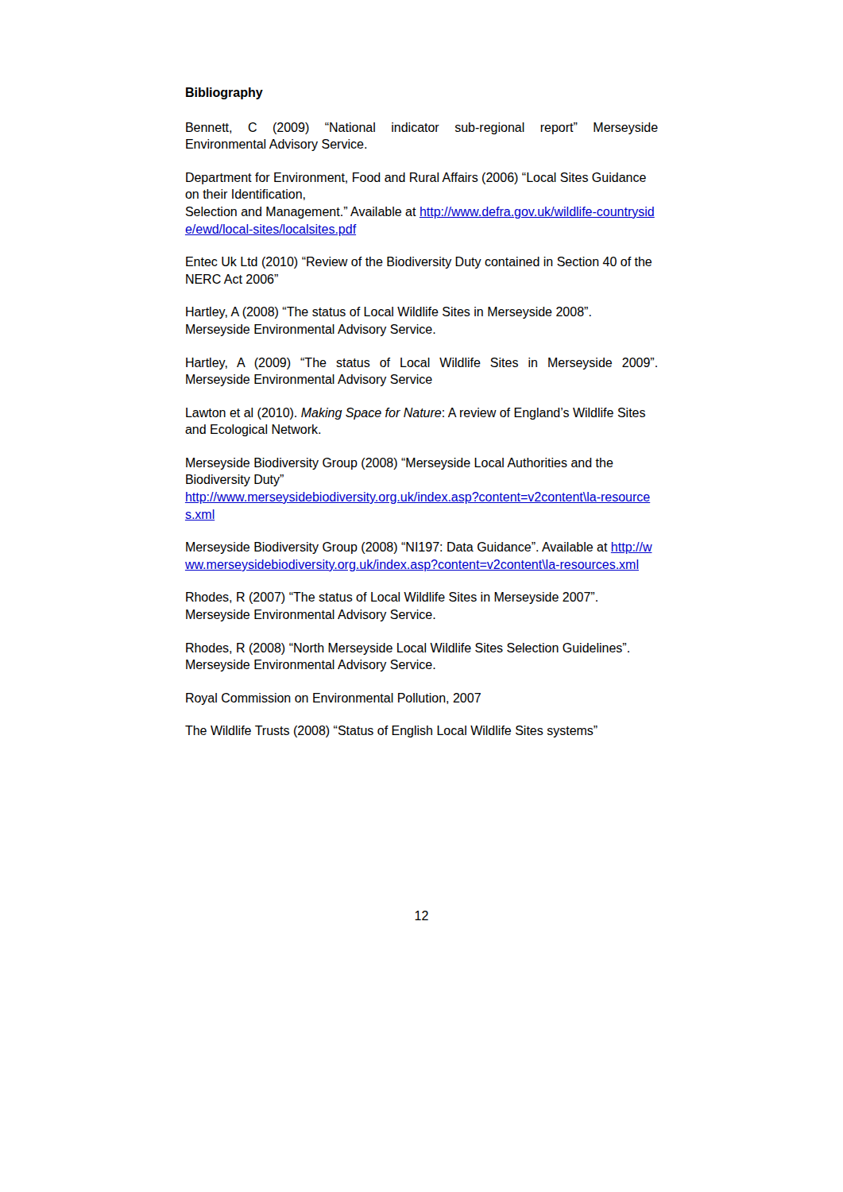Bibliography
Bennett, C (2009) “National indicator sub-regional report” Merseyside Environmental Advisory Service.
Department for Environment, Food and Rural Affairs (2006) “Local Sites Guidance on their Identification,
Selection and Management.” Available at http://www.defra.gov.uk/wildlife-countryside/ewd/local-sites/localsites.pdf
Entec Uk Ltd (2010) “Review of the Biodiversity Duty contained in Section 40 of the NERC Act 2006”
Hartley, A (2008) “The status of Local Wildlife Sites in Merseyside 2008”. Merseyside Environmental Advisory Service.
Hartley, A (2009) “The status of Local Wildlife Sites in Merseyside 2009”. Merseyside Environmental Advisory Service
Lawton et al (2010). Making Space for Nature: A review of England’s Wildlife Sites and Ecological Network.
Merseyside Biodiversity Group (2008) “Merseyside Local Authorities and the Biodiversity Duty”
http://www.merseysidebiodiversity.org.uk/index.asp?content=v2content\la-resources.xml
Merseyside Biodiversity Group (2008) “NI197: Data Guidance”. Available at http://www.merseysidebiodiversity.org.uk/index.asp?content=v2content\la-resources.xml
Rhodes, R (2007) “The status of Local Wildlife Sites in Merseyside 2007”. Merseyside Environmental Advisory Service.
Rhodes, R (2008) “North Merseyside Local Wildlife Sites Selection Guidelines”. Merseyside Environmental Advisory Service.
Royal Commission on Environmental Pollution, 2007
The Wildlife Trusts (2008) “Status of English Local Wildlife Sites systems”
12